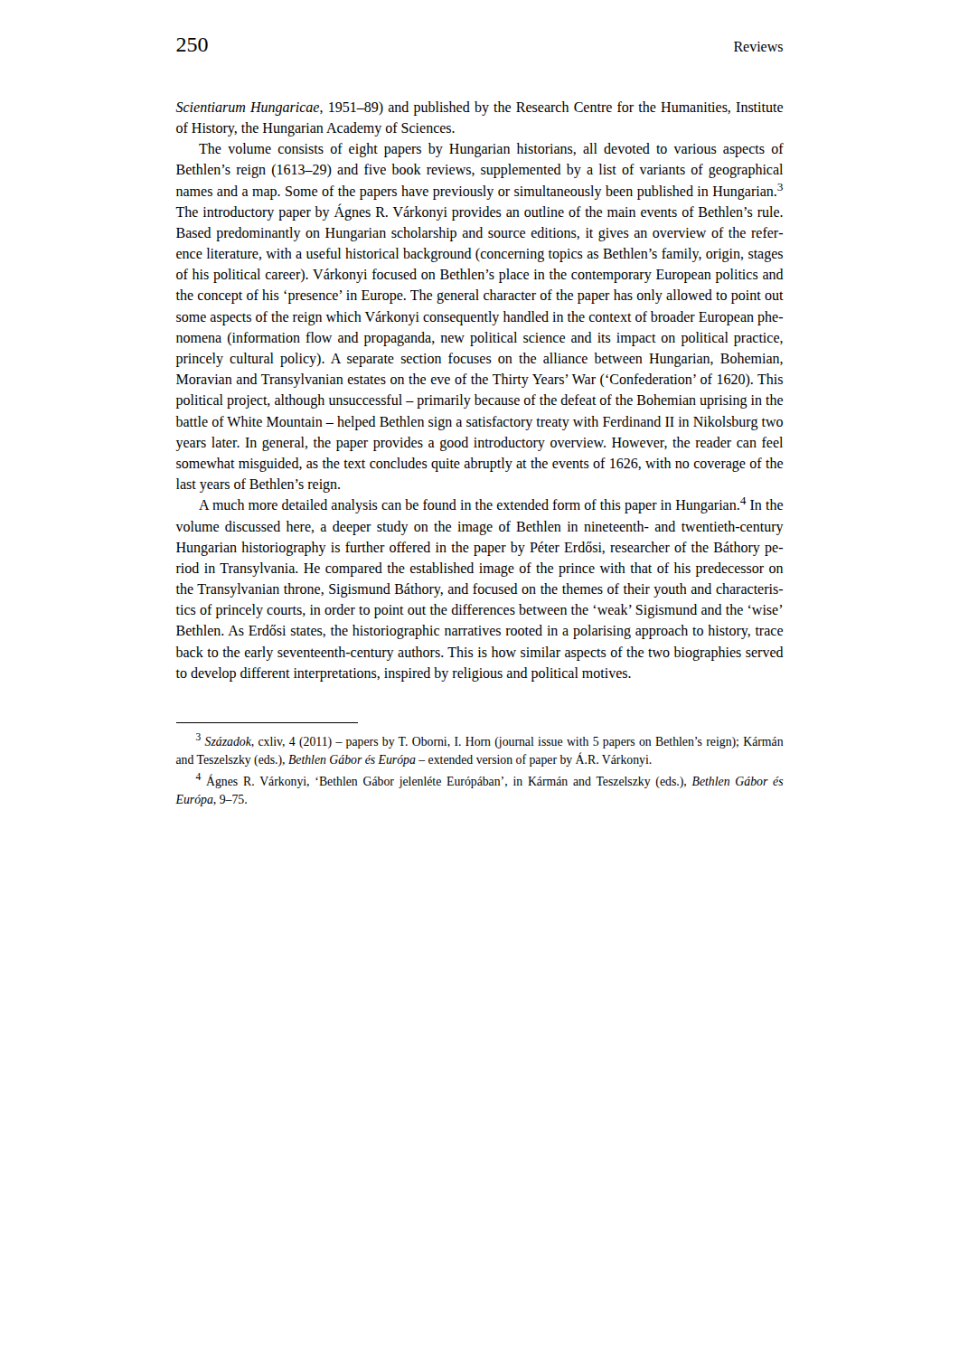250 Reviews
Scientiarum Hungaricae, 1951–89) and published by the Research Centre for the Humanities, Institute of History, the Hungarian Academy of Sciences.
The volume consists of eight papers by Hungarian historians, all devoted to various aspects of Bethlen’s reign (1613–29) and five book reviews, supplemented by a list of variants of geographical names and a map. Some of the papers have previously or simultaneously been published in Hungarian.3 The introductory paper by Ágnes R. Várkonyi provides an outline of the main events of Bethlen’s rule. Based predominantly on Hungarian scholarship and source editions, it gives an overview of the reference literature, with a useful historical background (concerning topics as Bethlen’s family, origin, stages of his political career). Várkonyi focused on Bethlen’s place in the contemporary European politics and the concept of his ‘presence’ in Europe. The general character of the paper has only allowed to point out some aspects of the reign which Várkonyi consequently handled in the context of broader European phenomena (information flow and propaganda, new political science and its impact on political practice, princely cultural policy). A separate section focuses on the alliance between Hungarian, Bohemian, Moravian and Transylvanian estates on the eve of the Thirty Years’ War (‘Confederation’ of 1620). This political project, although unsuccessful – primarily because of the defeat of the Bohemian uprising in the battle of White Mountain – helped Bethlen sign a satisfactory treaty with Ferdinand II in Nikolsburg two years later. In general, the paper provides a good introductory overview. However, the reader can feel somewhat misguided, as the text concludes quite abruptly at the events of 1626, with no coverage of the last years of Bethlen’s reign.
A much more detailed analysis can be found in the extended form of this paper in Hungarian.4 In the volume discussed here, a deeper study on the image of Bethlen in nineteenth- and twentieth-century Hungarian historiography is further offered in the paper by Péter Erdősi, researcher of the Báthory period in Transylvania. He compared the established image of the prince with that of his predecessor on the Transylvanian throne, Sigismund Báthory, and focused on the themes of their youth and characteristics of princely courts, in order to point out the differences between the ‘weak’ Sigismund and the ‘wise’ Bethlen. As Erdősi states, the historiographic narratives rooted in a polarising approach to history, trace back to the early seventeenth-century authors. This is how similar aspects of the two biographies served to develop different interpretations, inspired by religious and political motives.
3 Századok, cxliv, 4 (2011) – papers by T. Oborni, I. Horn (journal issue with 5 papers on Bethlen’s reign); Kármán and Teszelszky (eds.), Bethlen Gábor és Európa – extended version of paper by Á.R. Várkonyi.
4 Ágnes R. Várkonyi, ‘Bethlen Gábor jelenléte Európában’, in Kármán and Teszelszky (eds.), Bethlen Gábor és Európa, 9–75.